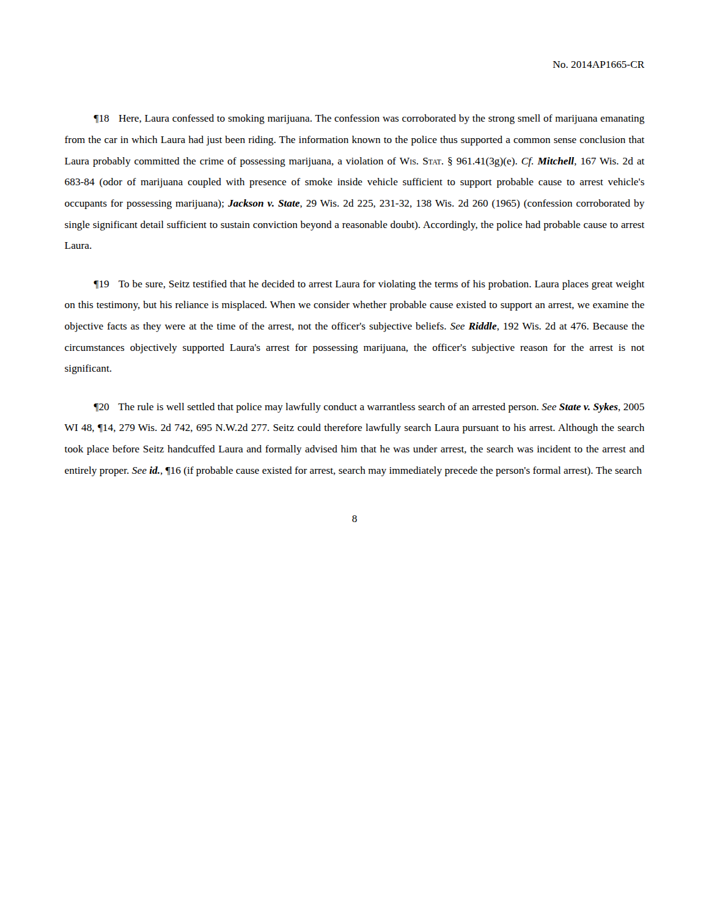No. 2014AP1665-CR
¶18 Here, Laura confessed to smoking marijuana. The confession was corroborated by the strong smell of marijuana emanating from the car in which Laura had just been riding. The information known to the police thus supported a common sense conclusion that Laura probably committed the crime of possessing marijuana, a violation of Wis. Stat. § 961.41(3g)(e). Cf. Mitchell, 167 Wis. 2d at 683-84 (odor of marijuana coupled with presence of smoke inside vehicle sufficient to support probable cause to arrest vehicle's occupants for possessing marijuana); Jackson v. State, 29 Wis. 2d 225, 231-32, 138 Wis. 2d 260 (1965) (confession corroborated by single significant detail sufficient to sustain conviction beyond a reasonable doubt). Accordingly, the police had probable cause to arrest Laura.
¶19 To be sure, Seitz testified that he decided to arrest Laura for violating the terms of his probation. Laura places great weight on this testimony, but his reliance is misplaced. When we consider whether probable cause existed to support an arrest, we examine the objective facts as they were at the time of the arrest, not the officer's subjective beliefs. See Riddle, 192 Wis. 2d at 476. Because the circumstances objectively supported Laura's arrest for possessing marijuana, the officer's subjective reason for the arrest is not significant.
¶20 The rule is well settled that police may lawfully conduct a warrantless search of an arrested person. See State v. Sykes, 2005 WI 48, ¶14, 279 Wis. 2d 742, 695 N.W.2d 277. Seitz could therefore lawfully search Laura pursuant to his arrest. Although the search took place before Seitz handcuffed Laura and formally advised him that he was under arrest, the search was incident to the arrest and entirely proper. See id., ¶16 (if probable cause existed for arrest, search may immediately precede the person's formal arrest). The search
8